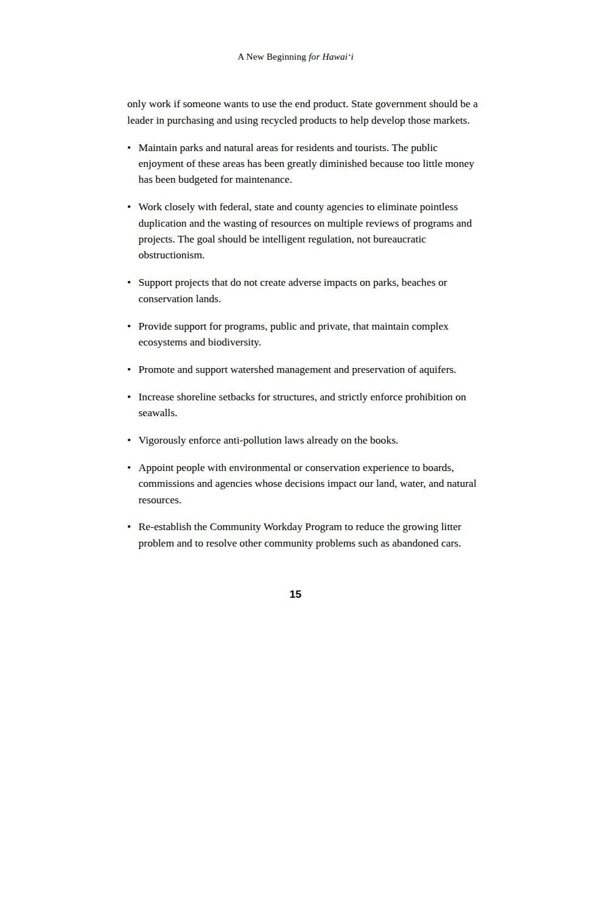A New Beginning for Hawaiʻi
only work if someone wants to use the end product. State government should be a leader in purchasing and using recycled products to help develop those markets.
Maintain parks and natural areas for residents and tourists. The public enjoyment of these areas has been greatly diminished because too little money has been budgeted for maintenance.
Work closely with federal, state and county agencies to eliminate pointless duplication and the wasting of resources on multiple reviews of programs and projects. The goal should be intelligent regulation, not bureaucratic obstructionism.
Support projects that do not create adverse impacts on parks, beaches or conservation lands.
Provide support for programs, public and private, that maintain complex ecosystems and biodiversity.
Promote and support watershed management and preservation of aquifers.
Increase shoreline setbacks for structures, and strictly enforce prohibition on seawalls.
Vigorously enforce anti-pollution laws already on the books.
Appoint people with environmental or conservation experience to boards, commissions and agencies whose decisions impact our land, water, and natural resources.
Re-establish the Community Workday Program to reduce the growing litter problem and to resolve other community problems such as abandoned cars.
15